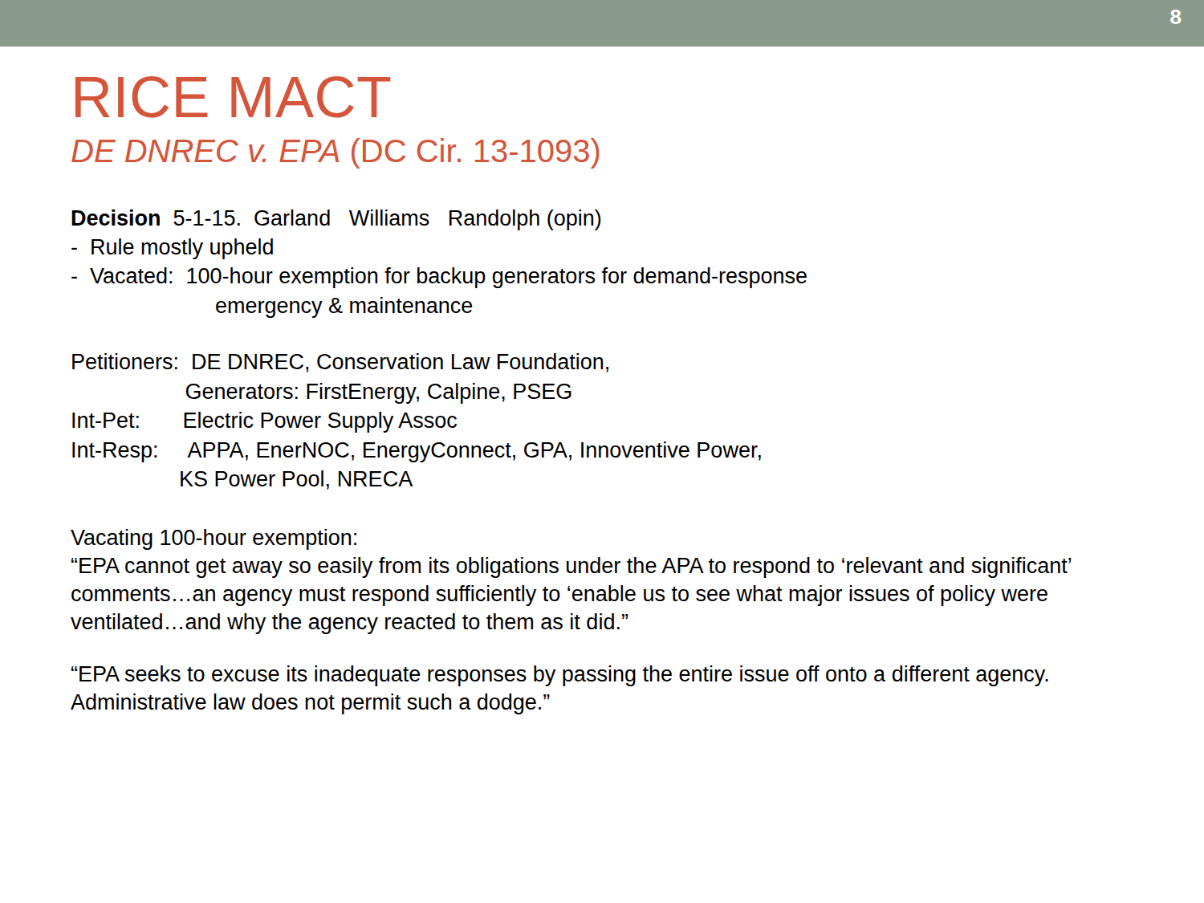8
RICE MACT
DE DNREC v. EPA (DC Cir. 13-1093)
Decision 5-1-15. Garland Williams Randolph (opin)
- Rule mostly upheld
- Vacated: 100-hour exemption for backup generators for demand-response
emergency & maintenance
Petitioners: DE DNREC, Conservation Law Foundation,
Generators: FirstEnergy, Calpine, PSEG
Int-Pet: Electric Power Supply Assoc
Int-Resp: APPA, EnerNOC, EnergyConnect, GPA, Innoventive Power,
KS Power Pool, NRECA
Vacating 100-hour exemption:
“EPA cannot get away so easily from its obligations under the APA to respond to ‘relevant and significant’ comments…an agency must respond sufficiently to ‘enable us to see what major issues of policy were ventilated…and why the agency reacted to them as it did.”
“EPA seeks to excuse its inadequate responses by passing the entire issue off onto a different agency. Administrative law does not permit such a dodge.”